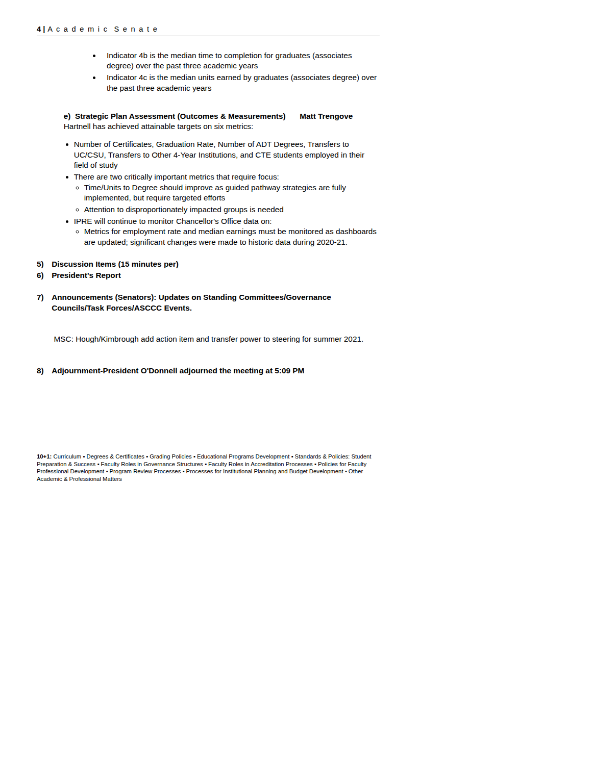4 | A c a d e m i c S e n a t e
Indicator 4b is the median time to completion for graduates (associates degree) over the past three academic years
Indicator 4c is the median units earned by graduates (associates degree) over the past three academic years
e) Strategic Plan Assessment (Outcomes & Measurements) Matt Trengove
Hartnell has achieved attainable targets on six metrics:
Number of Certificates, Graduation Rate, Number of ADT Degrees, Transfers to UC/CSU, Transfers to Other 4-Year Institutions, and CTE students employed in their field of study
There are two critically important metrics that require focus:
Time/Units to Degree should improve as guided pathway strategies are fully implemented, but require targeted efforts
Attention to disproportionately impacted groups is needed
IPRE will continue to monitor Chancellor's Office data on:
Metrics for employment rate and median earnings must be monitored as dashboards are updated; significant changes were made to historic data during 2020-21.
5) Discussion Items (15 minutes per)
6) President's Report
7) Announcements (Senators): Updates on Standing Committees/Governance Councils/Task Forces/ASCCC Events.
MSC: Hough/Kimbrough add action item and transfer power to steering for summer 2021.
8) Adjournment-President O'Donnell adjourned the meeting at 5:09 PM
10+1: Curriculum ▪ Degrees & Certificates ▪ Grading Policies ▪ Educational Programs Development ▪ Standards & Policies: Student Preparation & Success ▪ Faculty Roles in Governance Structures ▪ Faculty Roles in Accreditation Processes ▪ Policies for Faculty Professional Development ▪ Program Review Processes ▪ Processes for Institutional Planning and Budget Development ▪ Other Academic & Professional Matters